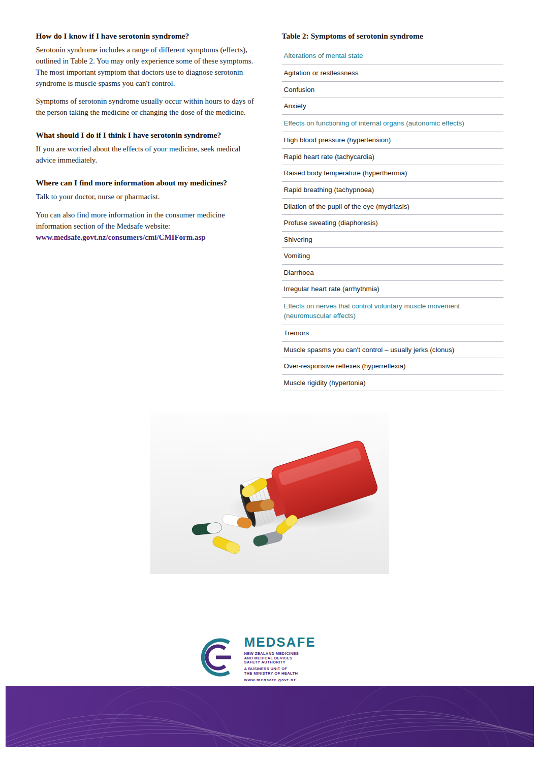How do I know if I have serotonin syndrome?
Serotonin syndrome includes a range of different symptoms (effects), outlined in Table 2. You may only experience some of these symptoms. The most important symptom that doctors use to diagnose serotonin syndrome is muscle spasms you can't control.
Symptoms of serotonin syndrome usually occur within hours to days of the person taking the medicine or changing the dose of the medicine.
What should I do if I think I have serotonin syndrome?
If you are worried about the effects of your medicine, seek medical advice immediately.
Where can I find more information about my medicines?
Talk to your doctor, nurse or pharmacist.
You can also find more information in the consumer medicine information section of the Medsafe website: www.medsafe.govt.nz/consumers/cmi/CMIForm.asp
Table 2: Symptoms of serotonin syndrome
| Alterations of mental state |
| Agitation or restlessness |
| Confusion |
| Anxiety |
| Effects on functioning of internal organs (autonomic effects) |
| High blood pressure (hypertension) |
| Rapid heart rate (tachycardia) |
| Raised body temperature (hyperthermia) |
| Rapid breathing (tachypnoea) |
| Dilation of the pupil of the eye (mydriasis) |
| Profuse sweating (diaphoresis) |
| Shivering |
| Vomiting |
| Diarrhoea |
| Irregular heart rate (arrhythmia) |
| Effects on nerves that control voluntary muscle movement (neuromuscular effects) |
| Tremors |
| Muscle spasms you can't control – usually jerks (clonus) |
| Over-responsive reflexes (hyperreflexia) |
| Muscle rigidity (hypertonia) |
MEDSAFE
NEW ZEALAND MEDICINES
AND MEDICAL DEVICES
SAFETY AUTHORITY
A BUSINESS UNIT OF
THE MINISTRY OF HEALTH
www.medsafe.govt.nz